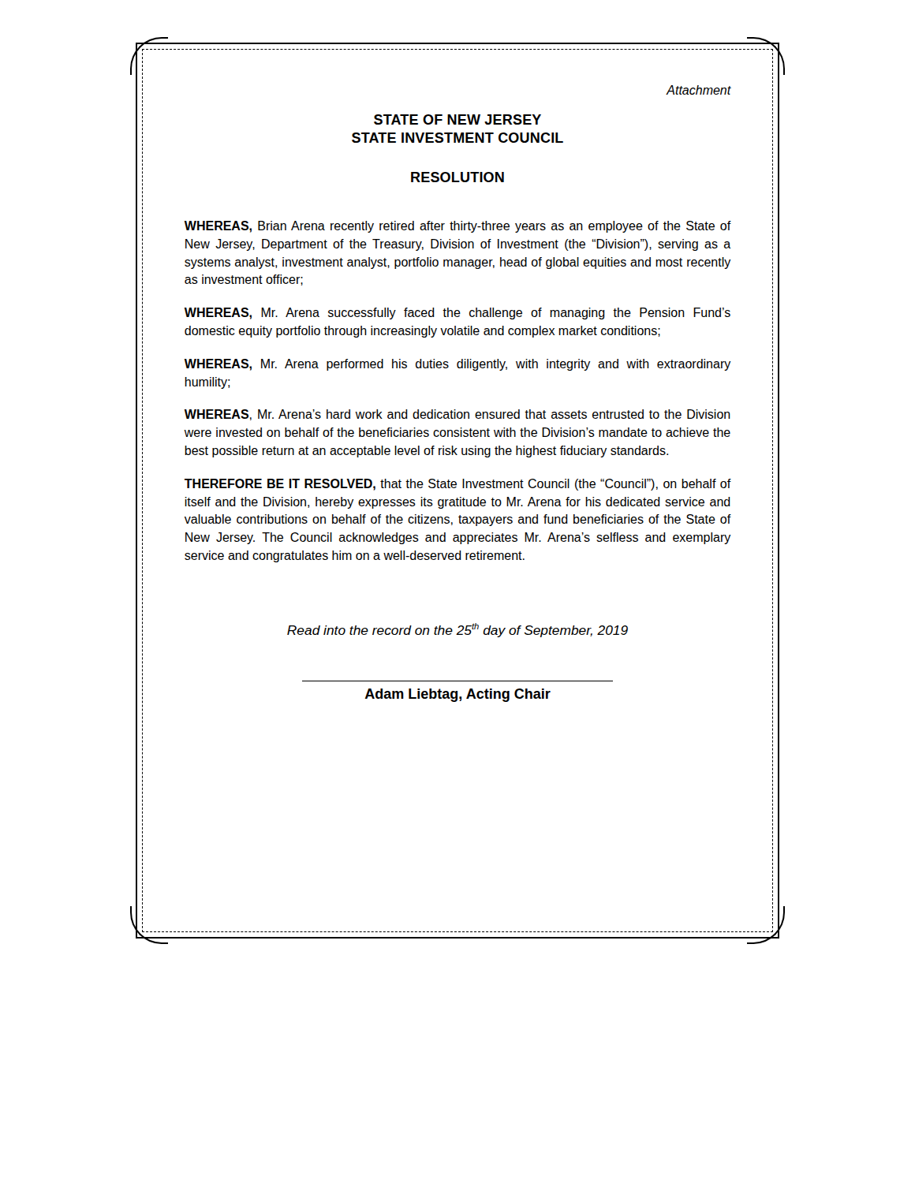Attachment
STATE OF NEW JERSEY
STATE INVESTMENT COUNCIL
RESOLUTION
WHEREAS, Brian Arena recently retired after thirty-three years as an employee of the State of New Jersey, Department of the Treasury, Division of Investment (the “Division”), serving as a systems analyst, investment analyst, portfolio manager, head of global equities and most recently as investment officer;
WHEREAS, Mr. Arena successfully faced the challenge of managing the Pension Fund’s domestic equity portfolio through increasingly volatile and complex market conditions;
WHEREAS, Mr. Arena performed his duties diligently, with integrity and with extraordinary humility;
WHEREAS, Mr. Arena’s hard work and dedication ensured that assets entrusted to the Division were invested on behalf of the beneficiaries consistent with the Division’s mandate to achieve the best possible return at an acceptable level of risk using the highest fiduciary standards.
THEREFORE BE IT RESOLVED, that the State Investment Council (the “Council”), on behalf of itself and the Division, hereby expresses its gratitude to Mr. Arena for his dedicated service and valuable contributions on behalf of the citizens, taxpayers and fund beneficiaries of the State of New Jersey. The Council acknowledges and appreciates Mr. Arena’s selfless and exemplary service and congratulates him on a well-deserved retirement.
Read into the record on the 25th day of September, 2019
Adam Liebtag, Acting Chair